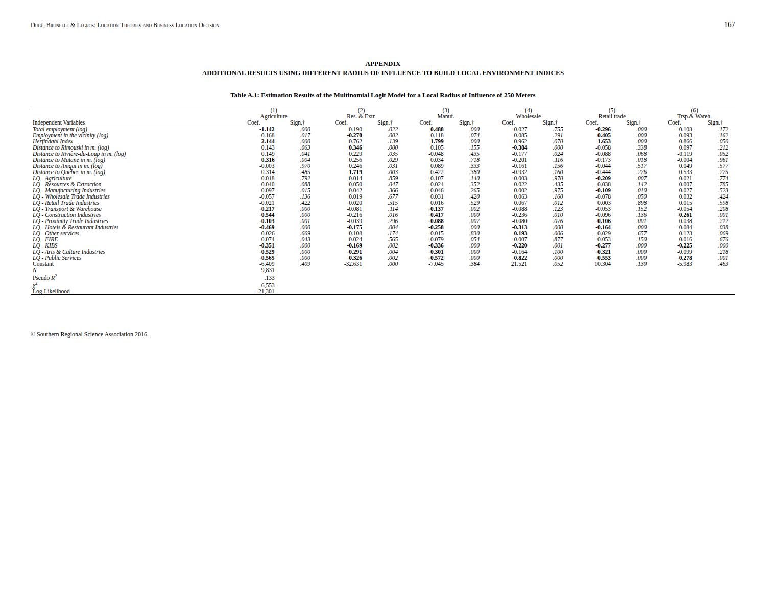Dubé, Brunelle & Legros: Location Theories and Business Location Decision
167
APPENDIX
ADDITIONAL RESULTS USING DIFFERENT RADIUS OF INFLUENCE TO BUILD LOCAL ENVIRONMENT INDICES
Table A.1: Estimation Results of the Multinomial Logit Model for a Local Radius of Influence of 250 Meters
| | (1) | (2) | (3) | (4) | (5) | (6) |
| --- | --- | --- | --- | --- | --- | --- |
| | Agriculture | Res. & Extr. | Manuf. | Wholesale | Retail trade | Trsp.& Wareh. |
| Independent Variables | Coef. | Sign.† | Coef. | Sign.† | Coef. | Sign.† | Coef. | Sign.† | Coef. | Sign.† | Coef. | Sign.† |
| Total employment (log) | -1.142 | .000 | 0.190 | .022 | 0.488 | .000 | -0.027 | .755 | -0.296 | .000 | -0.103 | .172 |
| Employment in the vicinity (log) | -0.168 | .017 | -0.270 | .002 | 0.118 | .074 | 0.085 | .291 | 0.405 | .000 | -0.093 | .162 |
| Herfindahl Index | 2.144 | .000 | 0.762 | .139 | 1.799 | .000 | 0.962 | .070 | 1.653 | .000 | 0.866 | .050 |
| Distance to Rimouski in m. (log) | 0.143 | .063 | 0.346 | .000 | 0.105 | .155 | -0.384 | .000 | -0.058 | .338 | 0.097 | .212 |
| Distance to Rivière-du-Loup in m. (log) | 0.149 | .041 | 0.229 | .035 | -0.048 | .435 | -0.177 | .024 | -0.088 | .068 | -0.119 | .052 |
| Distance to Matane in m. (log) | 0.316 | .004 | 0.256 | .029 | 0.034 | .718 | -0.201 | .116 | -0.173 | .018 | -0.004 | .961 |
| Distance to Amqui in m. (log) | -0.003 | .970 | 0.246 | .031 | 0.089 | .333 | -0.161 | .156 | -0.044 | .517 | 0.049 | .577 |
| Distance to Québec in m. (log) | 0.314 | .485 | 1.719 | .003 | 0.422 | .380 | -0.932 | .160 | -0.444 | .276 | 0.533 | .275 |
| LQ - Agriculture | -0.018 | .792 | 0.014 | .859 | -0.107 | .140 | -0.003 | .970 | -0.209 | .007 | 0.021 | .774 |
| LQ - Resources & Extraction | -0.040 | .088 | 0.050 | .047 | -0.024 | .352 | 0.022 | .435 | -0.038 | .142 | 0.007 | .785 |
| LQ - Manufacturing Industries | -0.097 | .015 | 0.042 | .366 | -0.046 | .265 | 0.002 | .975 | -0.109 | .010 | 0.027 | .523 |
| LQ - Wholesale Trade Industries | -0.057 | .136 | 0.019 | .677 | 0.031 | .420 | 0.063 | .160 | -0.078 | .050 | 0.032 | .424 |
| LQ - Retail Trade Industries | -0.021 | .422 | 0.020 | .515 | 0.016 | .529 | 0.067 | .012 | 0.003 | .898 | 0.015 | .598 |
| LQ - Transport & Warehouse | -0.217 | .000 | -0.081 | .114 | -0.137 | .002 | -0.088 | .123 | -0.053 | .152 | -0.054 | .208 |
| LQ - Construction Industries | -0.544 | .000 | -0.216 | .016 | -0.417 | .000 | -0.236 | .010 | -0.096 | .136 | -0.261 | .001 |
| LQ - Proximity Trade Industries | -0.103 | .001 | -0.039 | .296 | -0.088 | .007 | -0.080 | .076 | -0.106 | .001 | 0.038 | .212 |
| LQ - Hotels & Restaurant Industries | -0.469 | .000 | -0.175 | .004 | -0.258 | .000 | -0.313 | .000 | -0.164 | .000 | -0.084 | .038 |
| LQ - Other services | 0.026 | .669 | 0.108 | .174 | -0.015 | .830 | 0.193 | .006 | -0.029 | .657 | 0.123 | .069 |
| LQ - FIRE | -0.074 | .043 | 0.024 | .565 | -0.079 | .054 | -0.007 | .877 | -0.053 | .150 | 0.016 | .676 |
| LQ - KIBS | -0.351 | .000 | -0.169 | .002 | -0.336 | .000 | -0.220 | .001 | -0.277 | .000 | -0.225 | .000 |
| LQ - Arts & Culture Industries | -0.529 | .000 | -0.291 | .004 | -0.301 | .000 | -0.164 | .100 | -0.321 | .000 | -0.099 | .218 |
| LQ - Public Services | -0.565 | .000 | -0.326 | .002 | -0.572 | .000 | -0.822 | .000 | -0.553 | .000 | -0.278 | .001 |
| Constant | -6.409 | .409 | -32.631 | .000 | -7.045 | .384 | 21.521 | .052 | 10.304 | .130 | -5.983 | .463 |
| N | 9,831 | | | | | | | | | | | |
| Pseudo R 2 | .133 | | | | | | | | | | | |
| χ 2 | 6,553 | | | | | | | | | | | |
| Log-Likelihood | -21,301 | | | | | | | | | | | |
© Southern Regional Science Association 2016.